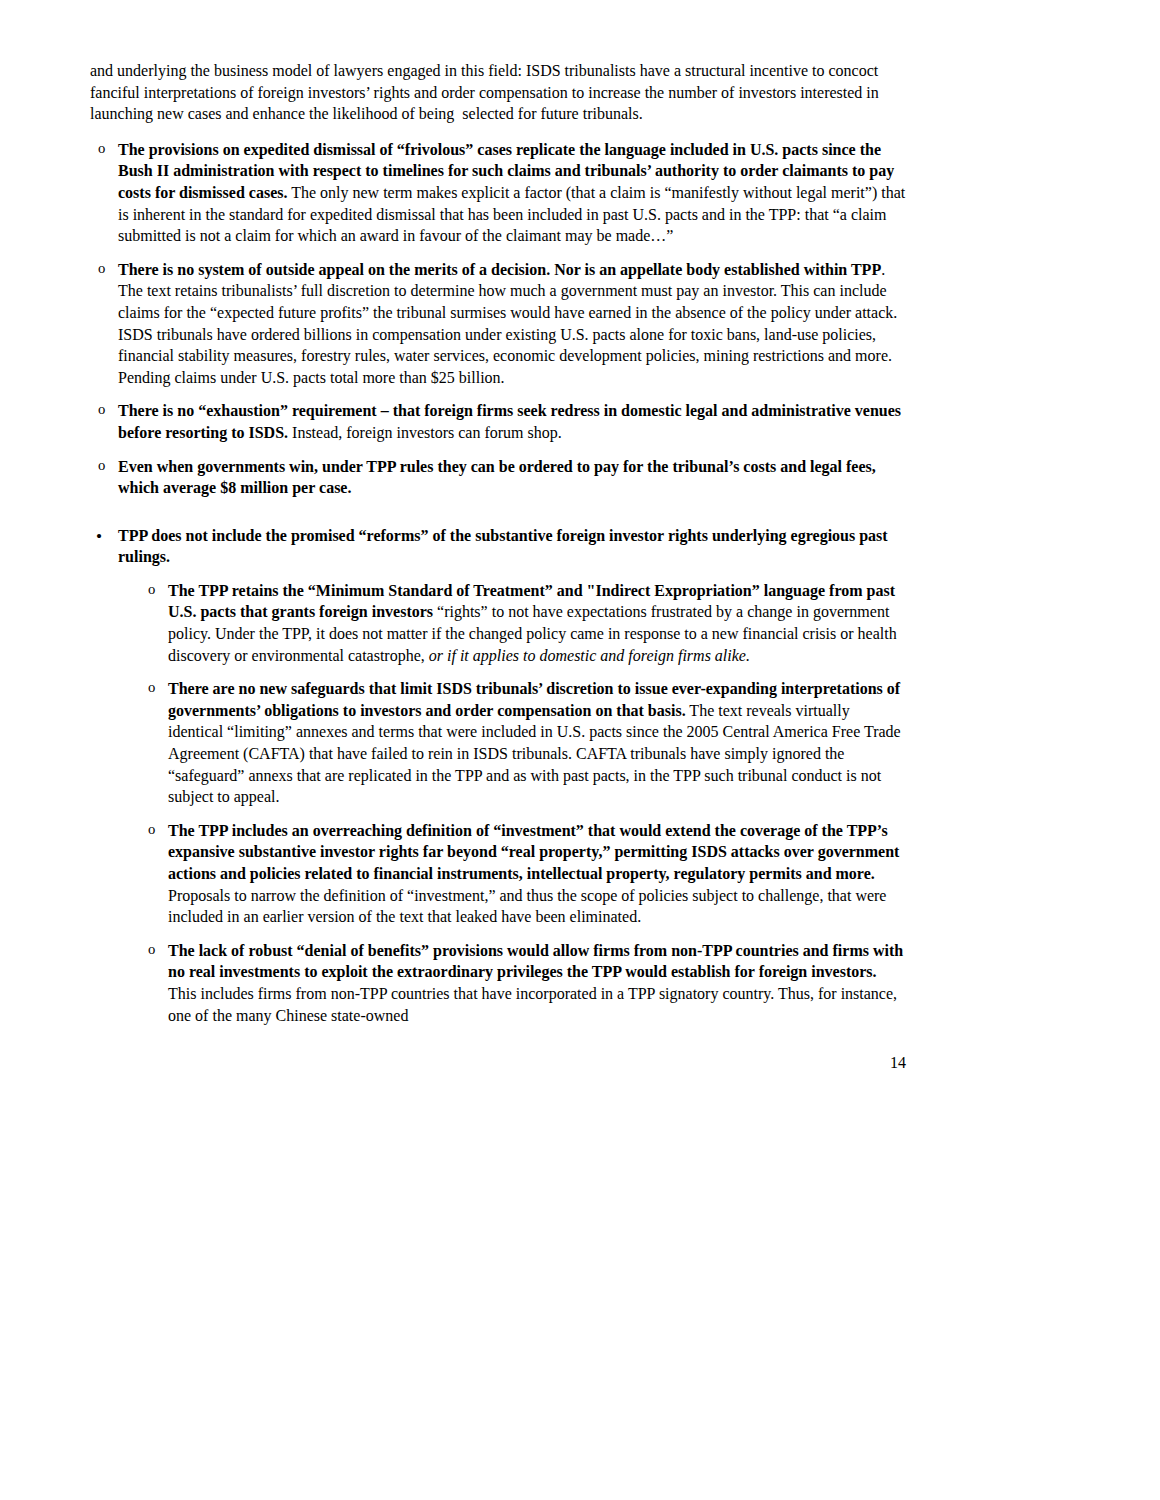and underlying the business model of lawyers engaged in this field: ISDS tribunalists have a structural incentive to concoct fanciful interpretations of foreign investors’ rights and order compensation to increase the number of investors interested in launching new cases and enhance the likelihood of being selected for future tribunals.
The provisions on expedited dismissal of “frivolous” cases replicate the language included in U.S. pacts since the Bush II administration with respect to timelines for such claims and tribunals’ authority to order claimants to pay costs for dismissed cases. The only new term makes explicit a factor (that a claim is “manifestly without legal merit”) that is inherent in the standard for expedited dismissal that has been included in past U.S. pacts and in the TPP: that “a claim submitted is not a claim for which an award in favour of the claimant may be made…”
There is no system of outside appeal on the merits of a decision. Nor is an appellate body established within TPP. The text retains tribunalists’ full discretion to determine how much a government must pay an investor. This can include claims for the “expected future profits” the tribunal surmises would have earned in the absence of the policy under attack. ISDS tribunals have ordered billions in compensation under existing U.S. pacts alone for toxic bans, land-use policies, financial stability measures, forestry rules, water services, economic development policies, mining restrictions and more. Pending claims under U.S. pacts total more than $25 billion.
There is no “exhaustion” requirement – that foreign firms seek redress in domestic legal and administrative venues before resorting to ISDS. Instead, foreign investors can forum shop.
Even when governments win, under TPP rules they can be ordered to pay for the tribunal’s costs and legal fees, which average $8 million per case.
TPP does not include the promised “reforms” of the substantive foreign investor rights underlying egregious past rulings.
The TPP retains the “Minimum Standard of Treatment” and "Indirect Expropriation” language from past U.S. pacts that grants foreign investors “rights” to not have expectations frustrated by a change in government policy. Under the TPP, it does not matter if the changed policy came in response to a new financial crisis or health discovery or environmental catastrophe, or if it applies to domestic and foreign firms alike.
There are no new safeguards that limit ISDS tribunals’ discretion to issue ever-expanding interpretations of governments’ obligations to investors and order compensation on that basis. The text reveals virtually identical “limiting” annexes and terms that were included in U.S. pacts since the 2005 Central America Free Trade Agreement (CAFTA) that have failed to rein in ISDS tribunals. CAFTA tribunals have simply ignored the “safeguard” annexs that are replicated in the TPP and as with past pacts, in the TPP such tribunal conduct is not subject to appeal.
The TPP includes an overreaching definition of “investment” that would extend the coverage of the TPP’s expansive substantive investor rights far beyond “real property,” permitting ISDS attacks over government actions and policies related to financial instruments, intellectual property, regulatory permits and more. Proposals to narrow the definition of “investment,” and thus the scope of policies subject to challenge, that were included in an earlier version of the text that leaked have been eliminated.
The lack of robust “denial of benefits” provisions would allow firms from non-TPP countries and firms with no real investments to exploit the extraordinary privileges the TPP would establish for foreign investors. This includes firms from non-TPP countries that have incorporated in a TPP signatory country. Thus, for instance, one of the many Chinese state-owned
14